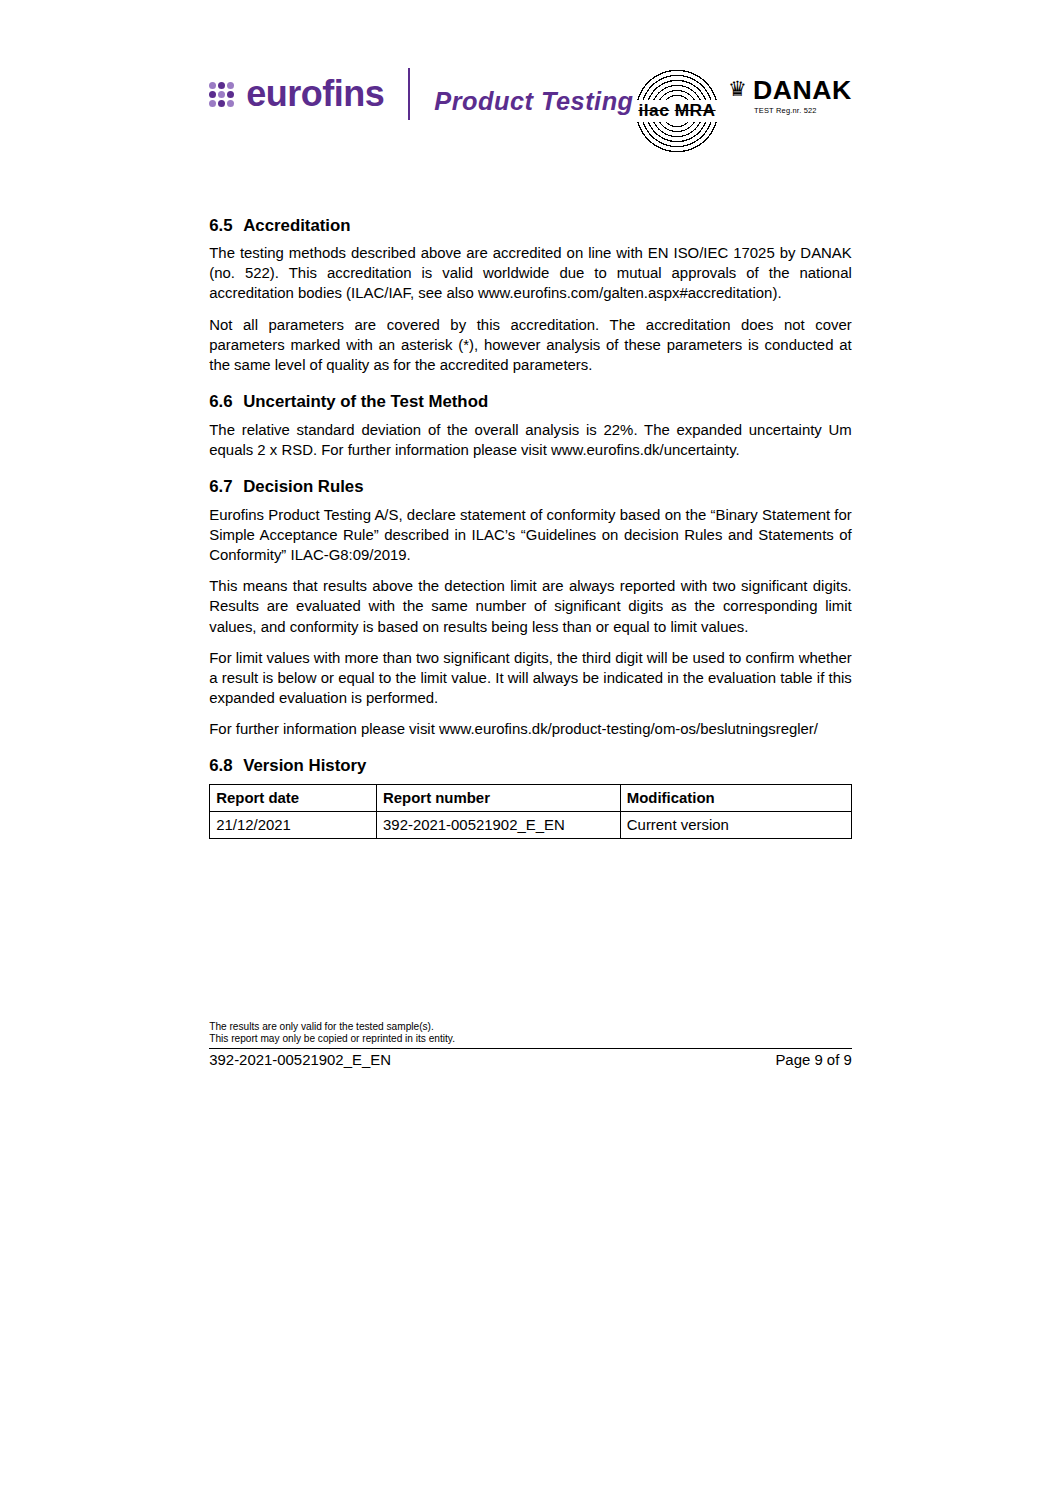eurofins
Product Testing
ilac MRA
♛ DANAK
TEST Reg.nr. 522
6.5 Accreditation
The testing methods described above are accredited on line with EN ISO/IEC 17025 by DANAK (no. 522). This accreditation is valid worldwide due to mutual approvals of the national accreditation bodies (ILAC/IAF, see also www.eurofins.com/galten.aspx#accreditation).
Not all parameters are covered by this accreditation. The accreditation does not cover parameters marked with an asterisk (*), however analysis of these parameters is conducted at the same level of quality as for the accredited parameters.
6.6 Uncertainty of the Test Method
The relative standard deviation of the overall analysis is 22%. The expanded uncertainty Um equals 2 x RSD. For further information please visit www.eurofins.dk/uncertainty.
6.7 Decision Rules
Eurofins Product Testing A/S, declare statement of conformity based on the “Binary Statement for Simple Acceptance Rule” described in ILAC’s “Guidelines on decision Rules and Statements of Conformity” ILAC-G8:09/2019.
This means that results above the detection limit are always reported with two significant digits. Results are evaluated with the same number of significant digits as the corresponding limit values, and conformity is based on results being less than or equal to limit values.
For limit values with more than two significant digits, the third digit will be used to confirm whether a result is below or equal to the limit value. It will always be indicated in the evaluation table if this expanded evaluation is performed.
For further information please visit www.eurofins.dk/product-testing/om-os/beslutningsregler/
6.8 Version History
| Report date | Report number | Modification |
| --- | --- | --- |
| 21/12/2021 | 392-2021-00521902_E_EN | Current version |
The results are only valid for the tested sample(s).
This report may only be copied or reprinted in its entity.
392-2021-00521902_E_EN Page 9 of 9